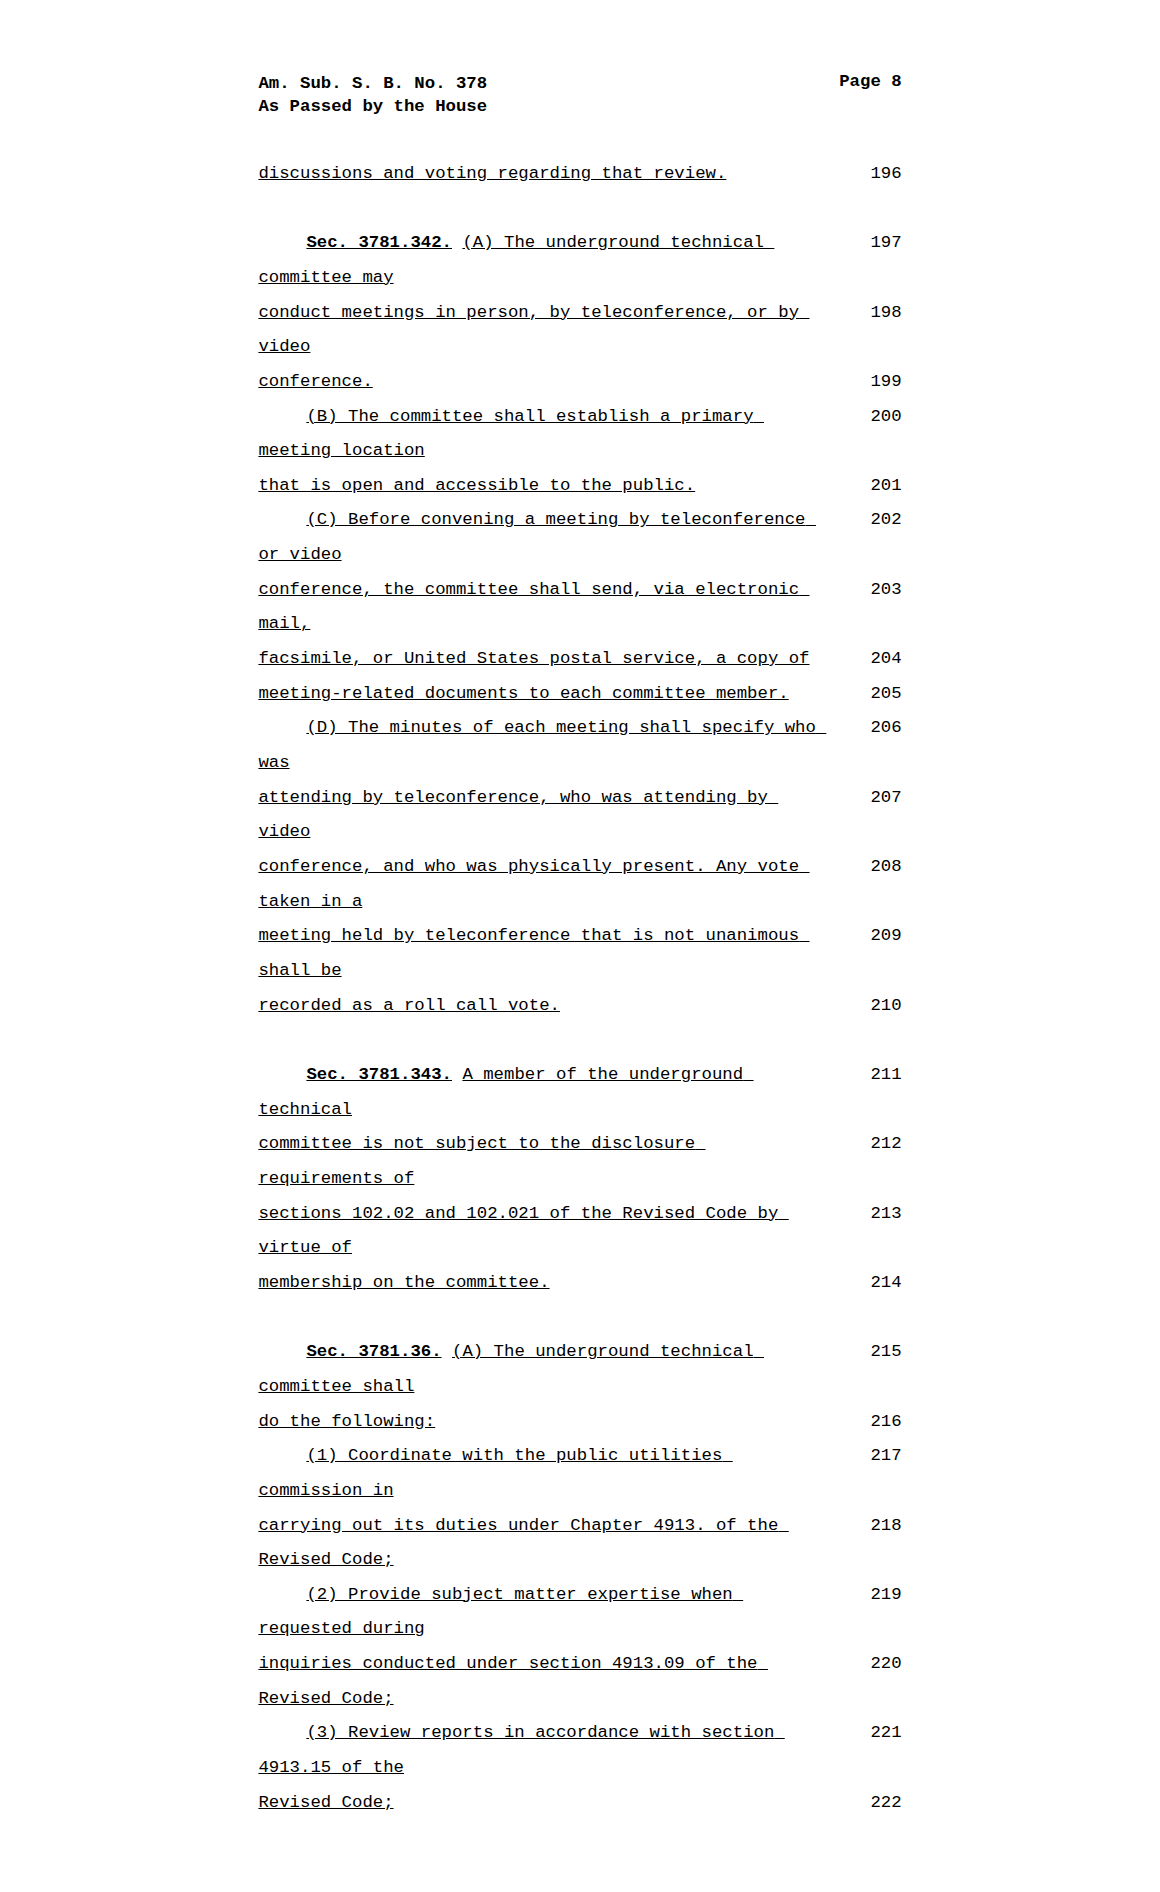Am. Sub. S. B. No. 378
As Passed by the House
Page 8
| discussions and voting regarding that review. | 196 |
| Sec. 3781.342. (A) The underground technical committee may | 197 |
| conduct meetings in person, by teleconference, or by video | 198 |
| conference. | 199 |
| (B) The committee shall establish a primary meeting location | 200 |
| that is open and accessible to the public. | 201 |
| (C) Before convening a meeting by teleconference or video | 202 |
| conference, the committee shall send, via electronic mail, | 203 |
| facsimile, or United States postal service, a copy of | 204 |
| meeting-related documents to each committee member. | 205 |
| (D) The minutes of each meeting shall specify who was | 206 |
| attending by teleconference, who was attending by video | 207 |
| conference, and who was physically present. Any vote taken in a | 208 |
| meeting held by teleconference that is not unanimous shall be | 209 |
| recorded as a roll call vote. | 210 |
| Sec. 3781.343. A member of the underground technical | 211 |
| committee is not subject to the disclosure requirements of | 212 |
| sections 102.02 and 102.021 of the Revised Code by virtue of | 213 |
| membership on the committee. | 214 |
| Sec. 3781.36. (A) The underground technical committee shall | 215 |
| do the following: | 216 |
| (1) Coordinate with the public utilities commission in | 217 |
| carrying out its duties under Chapter 4913. of the Revised Code; | 218 |
| (2) Provide subject matter expertise when requested during | 219 |
| inquiries conducted under section 4913.09 of the Revised Code; | 220 |
| (3) Review reports in accordance with section 4913.15 of the | 221 |
| Revised Code; | 222 |